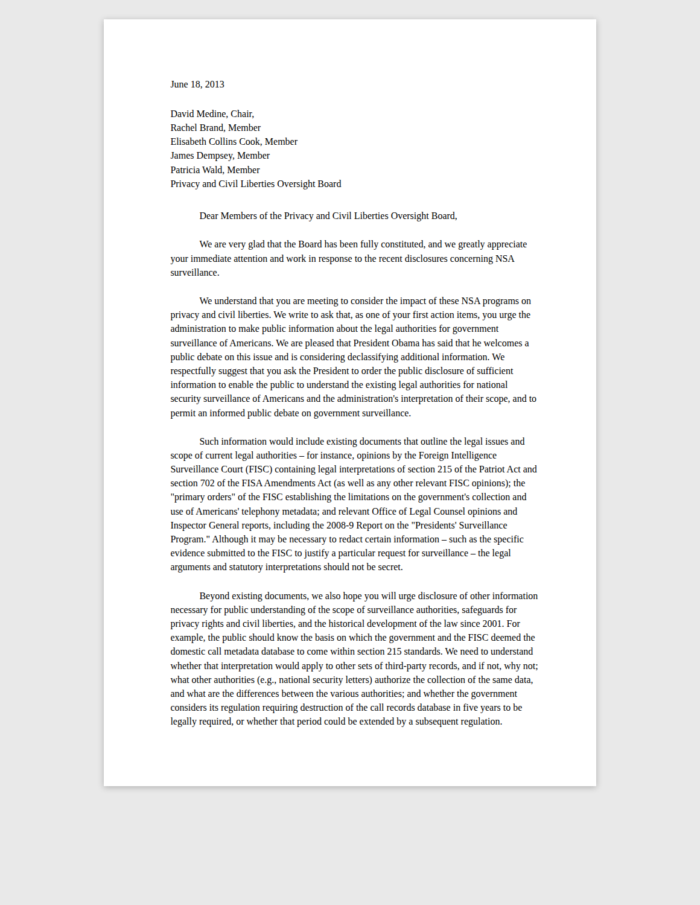June 18, 2013
David Medine, Chair, Rachel Brand, Member Elisabeth Collins Cook, Member James Dempsey, Member Patricia Wald, Member Privacy and Civil Liberties Oversight Board
Dear Members of the Privacy and Civil Liberties Oversight Board,
We are very glad that the Board has been fully constituted, and we greatly appreciate your immediate attention and work in response to the recent disclosures concerning NSA surveillance.
We understand that you are meeting to consider the impact of these NSA programs on privacy and civil liberties. We write to ask that, as one of your first action items, you urge the administration to make public information about the legal authorities for government surveillance of Americans. We are pleased that President Obama has said that he welcomes a public debate on this issue and is considering declassifying additional information. We respectfully suggest that you ask the President to order the public disclosure of sufficient information to enable the public to understand the existing legal authorities for national security surveillance of Americans and the administration's interpretation of their scope, and to permit an informed public debate on government surveillance.
Such information would include existing documents that outline the legal issues and scope of current legal authorities – for instance, opinions by the Foreign Intelligence Surveillance Court (FISC) containing legal interpretations of section 215 of the Patriot Act and section 702 of the FISA Amendments Act (as well as any other relevant FISC opinions); the "primary orders" of the FISC establishing the limitations on the government's collection and use of Americans' telephony metadata; and relevant Office of Legal Counsel opinions and Inspector General reports, including the 2008-9 Report on the "Presidents' Surveillance Program." Although it may be necessary to redact certain information – such as the specific evidence submitted to the FISC to justify a particular request for surveillance – the legal arguments and statutory interpretations should not be secret.
Beyond existing documents, we also hope you will urge disclosure of other information necessary for public understanding of the scope of surveillance authorities, safeguards for privacy rights and civil liberties, and the historical development of the law since 2001. For example, the public should know the basis on which the government and the FISC deemed the domestic call metadata database to come within section 215 standards. We need to understand whether that interpretation would apply to other sets of third-party records, and if not, why not; what other authorities (e.g., national security letters) authorize the collection of the same data, and what are the differences between the various authorities; and whether the government considers its regulation requiring destruction of the call records database in five years to be legally required, or whether that period could be extended by a subsequent regulation.